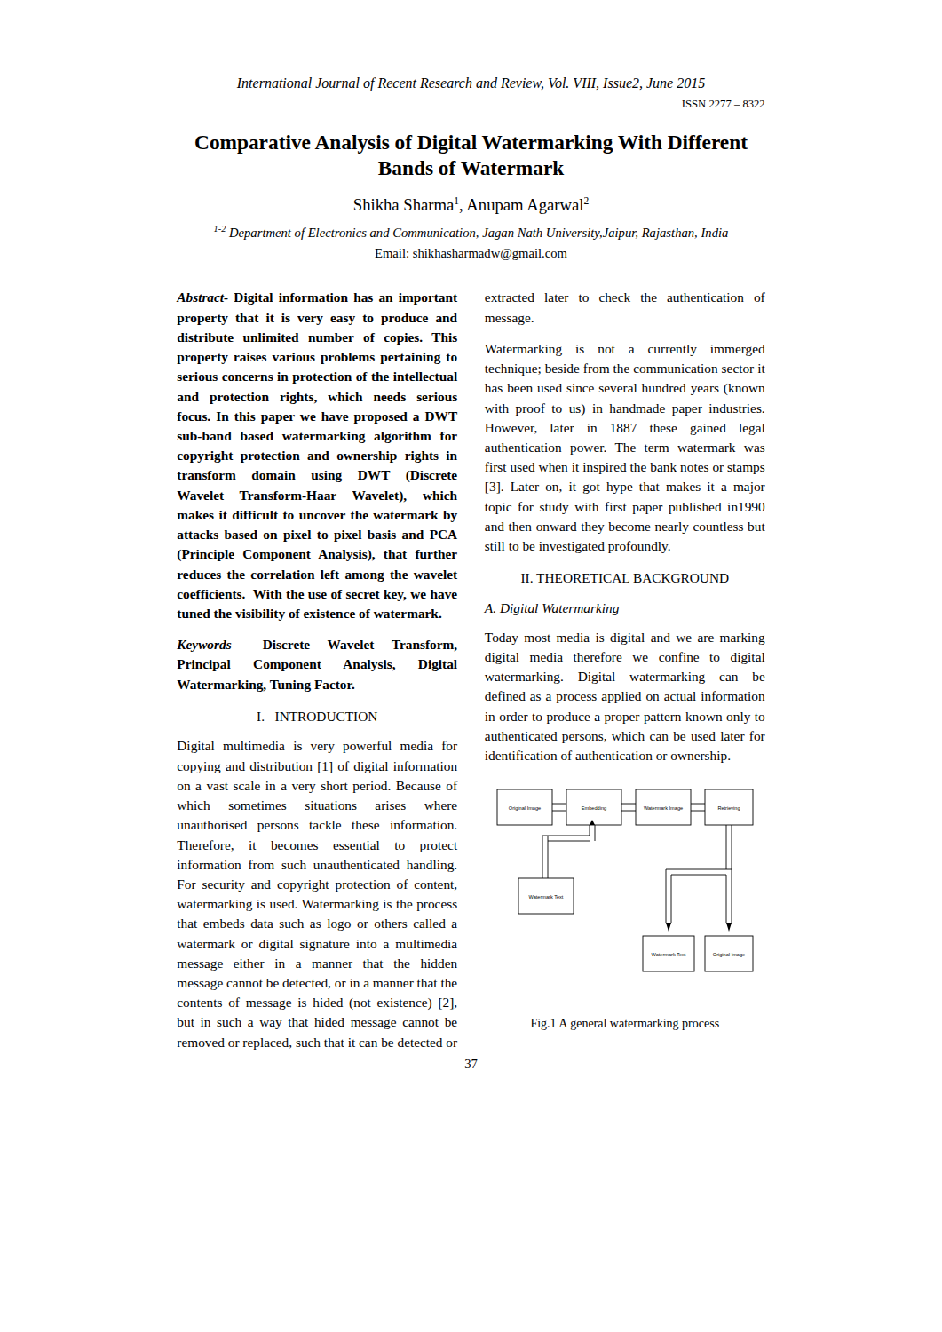International Journal of Recent Research and Review, Vol. VIII, Issue2, June 2015
ISSN 2277 – 8322
Comparative Analysis of Digital Watermarking With Different Bands of Watermark
Shikha Sharma1, Anupam Agarwal2
1-2 Department of Electronics and Communication, Jagan Nath University,Jaipur, Rajasthan, India
Email: shikhasharmadw@gmail.com
Abstract- Digital information has an important property that it is very easy to produce and distribute unlimited number of copies. This property raises various problems pertaining to serious concerns in protection of the intellectual and protection rights, which needs serious focus. In this paper we have proposed a DWT sub-band based watermarking algorithm for copyright protection and ownership rights in transform domain using DWT (Discrete Wavelet Transform-Haar Wavelet), which makes it difficult to uncover the watermark by attacks based on pixel to pixel basis and PCA (Principle Component Analysis), that further reduces the correlation left among the wavelet coefficients. With the use of secret key, we have tuned the visibility of existence of watermark.
Keywords— Discrete Wavelet Transform, Principal Component Analysis, Digital Watermarking, Tuning Factor.
I. INTRODUCTION
Digital multimedia is very powerful media for copying and distribution [1] of digital information on a vast scale in a very short period. Because of which sometimes situations arises where unauthorised persons tackle these information. Therefore, it becomes essential to protect information from such unauthenticated handling. For security and copyright protection of content, watermarking is used. Watermarking is the process that embeds data such as logo or others called a watermark or digital signature into a multimedia message either in a manner that the hidden message cannot be detected, or in a manner that the contents of message is hided (not existence) [2], but in such a way that hided message cannot be removed or replaced, such that it can be detected or extracted later to check the authentication of message.
Watermarking is not a currently immerged technique; beside from the communication sector it has been used since several hundred years (known with proof to us) in handmade paper industries. However, later in 1887 these gained legal authentication power. The term watermark was first used when it inspired the bank notes or stamps [3]. Later on, it got hype that makes it a major topic for study with first paper published in1990 and then onward they become nearly countless but still to be investigated profoundly.
II. THEORETICAL BACKGROUND
A. Digital Watermarking
Today most media is digital and we are marking digital media therefore we confine to digital watermarking. Digital watermarking can be defined as a process applied on actual information in order to produce a proper pattern known only to authenticated persons, which can be used later for identification of authentication or ownership.
Original Image Embedding Watermark Image Retrieving Watermark Text Watermark Text Original Image
Fig.1 A general watermarking process
37